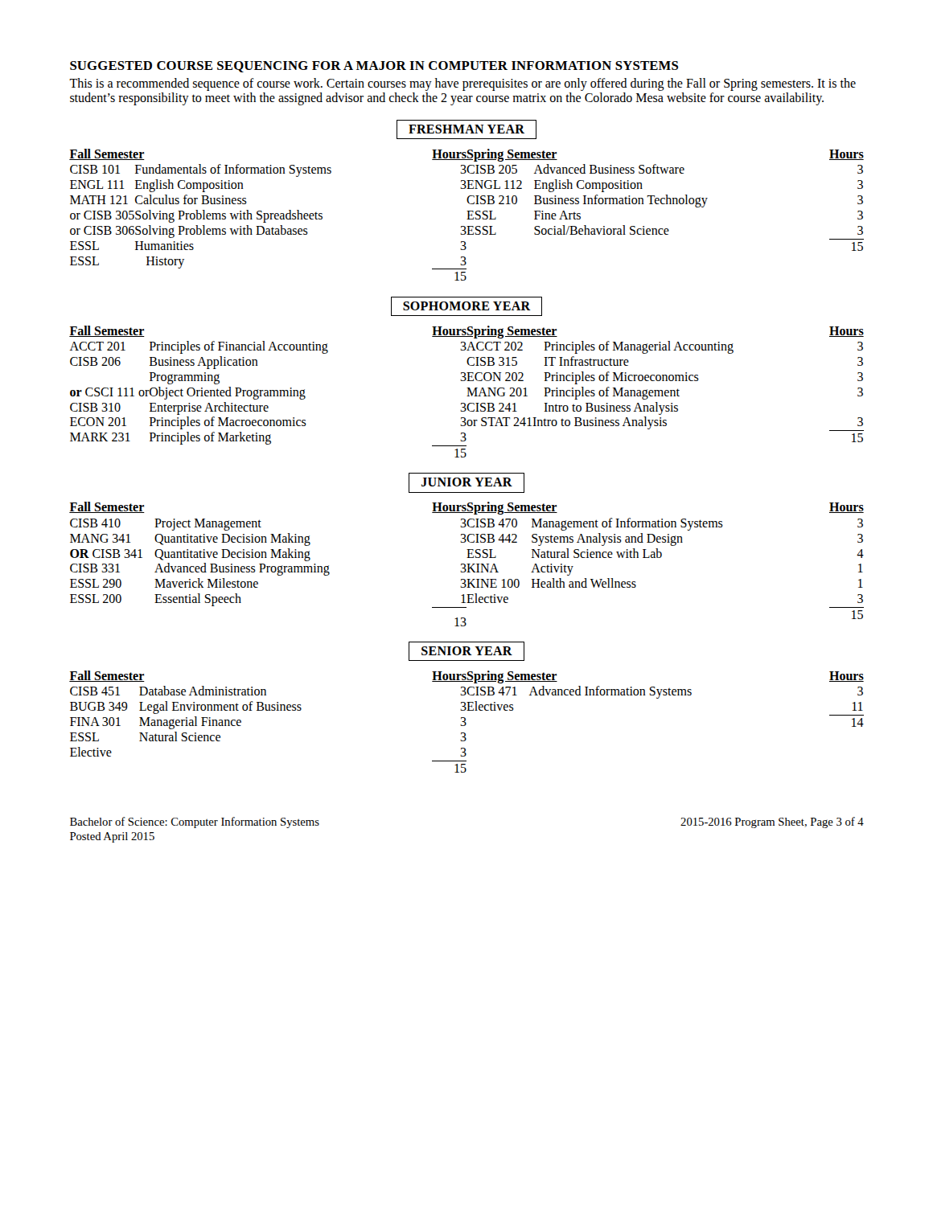SUGGESTED COURSE SEQUENCING FOR A MAJOR IN COMPUTER INFORMATION SYSTEMS
This is a recommended sequence of course work. Certain courses may have prerequisites or are only offered during the Fall or Spring semesters. It is the student’s responsibility to meet with the assigned advisor and check the 2 year course matrix on the Colorado Mesa website for course availability.
FRESHMAN YEAR
| / Fall Semester / Hours / / --- / --- / / CISB 101 / Fundamentals of Information Systems / 3 / / ENGL 111 / English Composition / 3 / / MATH 121 / Calculus for Business / / / or CISB 305 / Solving Problems with Spreadsheets / / / or CISB 306 / Solving Problems with Databases / 3 / / ESSL / Humanities / 3 / / ESSL / History / 3 / / / / 15 / | / Spring Semester / Hours / / --- / --- / / CISB 205 / Advanced Business Software / 3 / / ENGL 112 / English Composition / 3 / / CISB 210 / Business Information Technology / 3 / / ESSL / Fine Arts / 3 / / ESSL / Social/Behavioral Science / 3 / / / / 15 / |
SOPHOMORE YEAR
| / Fall Semester / Hours / / --- / --- / / ACCT 201 / Principles of Financial Accounting / 3 / / CISB 206 / Business Application / / / / Programming / 3 / / or CSCI 111 or / Object Oriented Programming / / / CISB 310 / Enterprise Architecture / 3 / / ECON 201 / Principles of Macroeconomics / 3 / / MARK 231 / Principles of Marketing / 3 / / / / 15 / | / Spring Semester / Hours / / --- / --- / / ACCT 202 / Principles of Managerial Accounting / 3 / / CISB 315 / IT Infrastructure / 3 / / ECON 202 / Principles of Microeconomics / 3 / / MANG 201 / Principles of Management / 3 / / CISB 241 / Intro to Business Analysis / / / or STAT 241 / Intro to Business Analysis / 3 / / / / 15 / |
JUNIOR YEAR
| / Fall Semester / Hours / / --- / --- / / CISB 410 / Project Management / 3 / / MANG 341 / Quantitative Decision Making / 3 / / OR CISB 341 / Quantitative Decision Making / / / CISB 331 / Advanced Business Programming / 3 / / ESSL 290 / Maverick Milestone / 3 / / ESSL 200 / Essential Speech / 1 / / / / 13 / | / Spring Semester / Hours / / --- / --- / / CISB 470 / Management of Information Systems / 3 / / CISB 442 / Systems Analysis and Design / 3 / / ESSL / Natural Science with Lab / 4 / / KINA / Activity / 1 / / KINE 100 / Health and Wellness / 1 / / Elective / / 3 / / / / 15 / |
SENIOR YEAR
| / Fall Semester / Hours / / --- / --- / / CISB 451 / Database Administration / 3 / / BUGB 349 / Legal Environment of Business / 3 / / FINA 301 / Managerial Finance / 3 / / ESSL / Natural Science / 3 / / Elective / / 3 / / / / 15 / | / Spring Semester / Hours / / --- / --- / / CISB 471 / Advanced Information Systems / 3 / / Electives / / 11 / / / / 14 / |
Bachelor of Science: Computer Information Systems
Posted April 2015
2015-2016 Program Sheet, Page 3 of 4